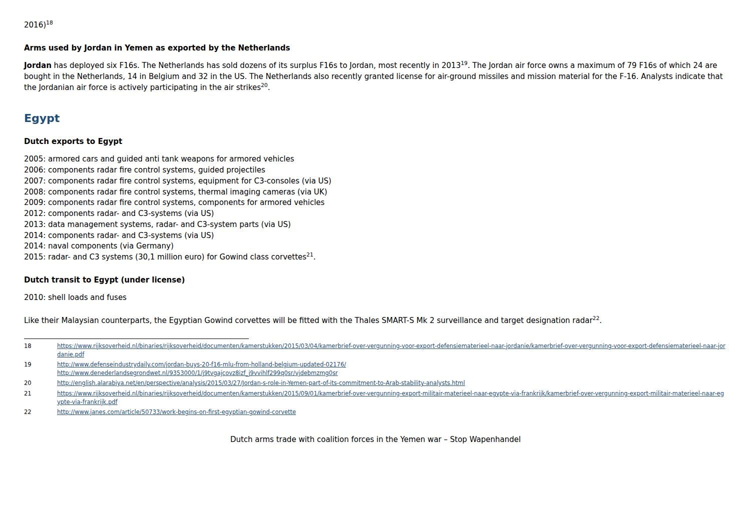2016)18
Arms used by Jordan in Yemen as exported by the Netherlands
Jordan has deployed six F16s. The Netherlands has sold dozens of its surplus F16s to Jordan, most recently in 201319. The Jordan air force owns a maximum of 79 F16s of which 24 are bought in the Netherlands, 14 in Belgium and 32 in the US. The Netherlands also recently granted license for air-ground missiles and mission material for the F-16. Analysts indicate that the Jordanian air force is actively participating in the air strikes20.
Egypt
Dutch exports to Egypt
2005: armored cars and guided anti tank weapons for armored vehicles
2006: components radar fire control systems, guided projectiles
2007: components radar fire control systems, equipment for C3-consoles (via US)
2008: components radar fire control systems, thermal imaging cameras (via UK)
2009: components radar fire control systems, components for armored vehicles
2012: components radar- and C3-systems (via US)
2013: data management systems, radar- and C3-system parts (via US)
2014: components radar- and C3-systems (via US)
2014: naval components (via Germany)
2015: radar- and C3 systems (30,1 million euro) for Gowind class corvettes21.
Dutch transit to Egypt (under license)
2010: shell loads and fuses
Like their Malaysian counterparts, the Egyptian Gowind corvettes will be fitted with the Thales SMART-S Mk 2 surveillance and target designation radar22.
| 18 | https://www.rijksoverheid.nl/binaries/rijksoverheid/documenten/kamerstukken/2015/03/04/kamerbrief-over-vergunning-voor-export-defensiematerieel-naar-jordanie/kamerbrief-over-vergunning-voor-export-defensiematerieel-naar-jordanie.pdf |
| 19 | http://www.defenseindustrydaily.com/jordan-buys-20-f16-mlu-from-holland-belgium-updated-02176/ http://www.denederlandsegrondwet.nl/9353000/1/j9tvgajcovz8izf_j9vvihlf299q0sr/vjdebmzmg0sr |
| 20 | http://english.alarabiya.net/en/perspective/analysis/2015/03/27/Jordan-s-role-in-Yemen-part-of-its-commitment-to-Arab-stability-analysts.html |
| 21 | https://www.rijksoverheid.nl/binaries/rijksoverheid/documenten/kamerstukken/2015/09/01/kamerbrief-over-vergunning-export-militair-materieel-naar-egypte-via-frankrijk/kamerbrief-over-vergunning-export-militair-materieel-naar-egypte-via-frankrijk.pdf |
| 22 | http://www.janes.com/article/50733/work-begins-on-first-egyptian-gowind-corvette |
Dutch arms trade with coalition forces in the Yemen war – Stop Wapenhandel